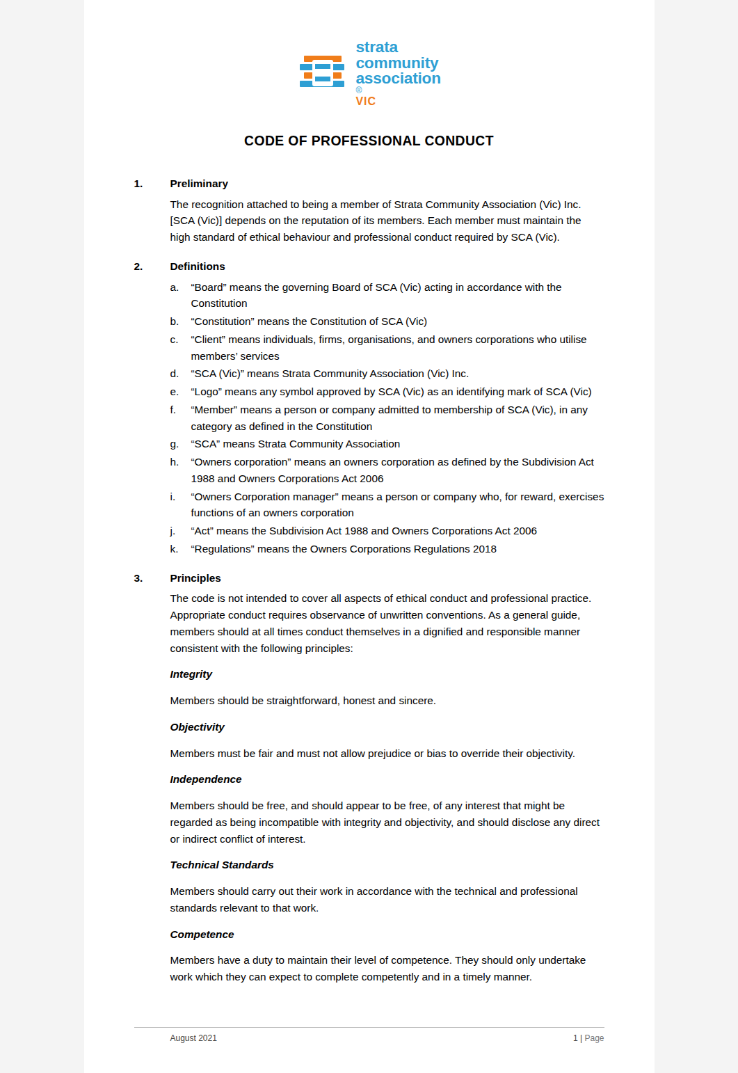strata community association® VIC
CODE OF PROFESSIONAL CONDUCT
1.
Preliminary
The recognition attached to being a member of Strata Community Association (Vic) Inc. [SCA (Vic)] depends on the reputation of its members. Each member must maintain the high standard of ethical behaviour and professional conduct required by SCA (Vic).
2.
Definitions
“Board” means the governing Board of SCA (Vic) acting in accordance with the Constitution
“Constitution” means the Constitution of SCA (Vic)
“Client” means individuals, firms, organisations, and owners corporations who utilise members’ services
“SCA (Vic)” means Strata Community Association (Vic) Inc.
“Logo” means any symbol approved by SCA (Vic) as an identifying mark of SCA (Vic)
“Member” means a person or company admitted to membership of SCA (Vic), in any category as defined in the Constitution
“SCA” means Strata Community Association
“Owners corporation” means an owners corporation as defined by the Subdivision Act 1988 and Owners Corporations Act 2006
“Owners Corporation manager” means a person or company who, for reward, exercises functions of an owners corporation
“Act” means the Subdivision Act 1988 and Owners Corporations Act 2006
“Regulations” means the Owners Corporations Regulations 2018
3.
Principles
The code is not intended to cover all aspects of ethical conduct and professional practice. Appropriate conduct requires observance of unwritten conventions. As a general guide, members should at all times conduct themselves in a dignified and responsible manner consistent with the following principles:
Integrity
Members should be straightforward, honest and sincere.
Objectivity
Members must be fair and must not allow prejudice or bias to override their objectivity.
Independence
Members should be free, and should appear to be free, of any interest that might be regarded as being incompatible with integrity and objectivity, and should disclose any direct or indirect conflict of interest.
Technical Standards
Members should carry out their work in accordance with the technical and professional standards relevant to that work.
Competence
Members have a duty to maintain their level of competence. They should only undertake work which they can expect to complete competently and in a timely manner.
August 2021
1 | Page